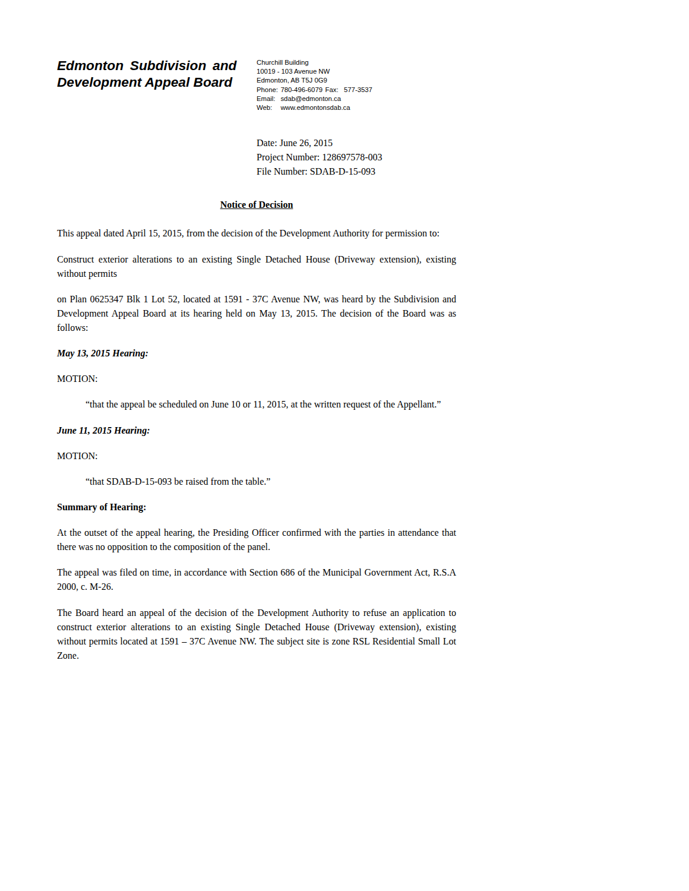Edmonton Subdivision and Development Appeal Board
| Churchill Building |
| 10019 - 103 Avenue NW |
| Edmonton, AB T5J 0G9 |
| Phone: | 780-496-6079 | Fax: 577-3537 |
| Email: | sdab@edmonton.ca |
| Web: | www.edmontonsdab.ca |
Date: June 26, 2015
Project Number: 128697578-003
File Number: SDAB-D-15-093
Notice of Decision
This appeal dated April 15, 2015, from the decision of the Development Authority for permission to:
Construct exterior alterations to an existing Single Detached House (Driveway extension), existing without permits
on Plan 0625347 Blk 1 Lot 52, located at 1591 - 37C Avenue NW, was heard by the Subdivision and Development Appeal Board at its hearing held on May 13, 2015. The decision of the Board was as follows:
May 13, 2015 Hearing:
MOTION:
“that the appeal be scheduled on June 10 or 11, 2015, at the written request of the Appellant.”
June 11, 2015 Hearing:
MOTION:
“that SDAB-D-15-093 be raised from the table.”
Summary of Hearing:
At the outset of the appeal hearing, the Presiding Officer confirmed with the parties in attendance that there was no opposition to the composition of the panel.
The appeal was filed on time, in accordance with Section 686 of the Municipal Government Act, R.S.A 2000, c. M-26.
The Board heard an appeal of the decision of the Development Authority to refuse an application to construct exterior alterations to an existing Single Detached House (Driveway extension), existing without permits located at 1591 – 37C Avenue NW. The subject site is zone RSL Residential Small Lot Zone.